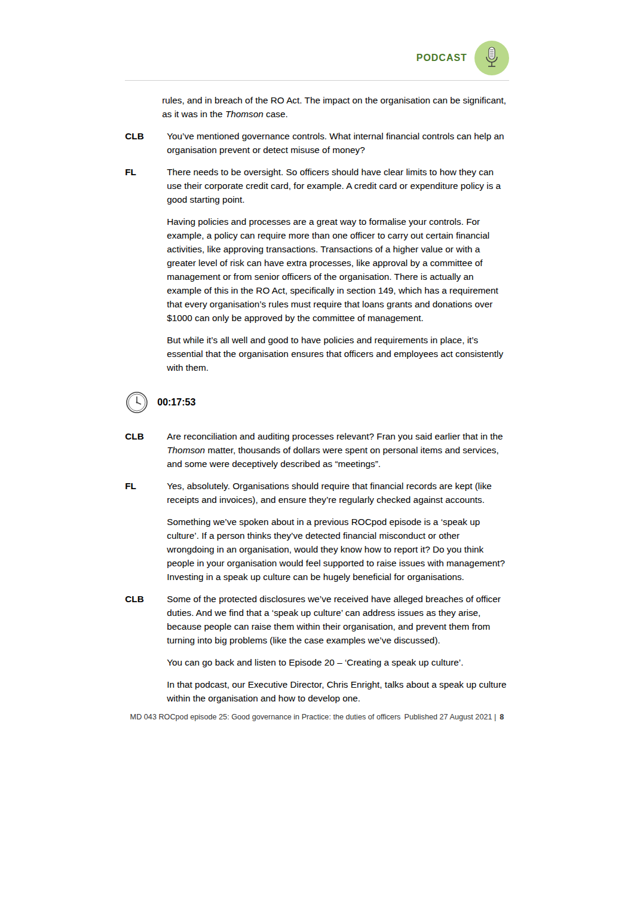PODCAST
rules, and in breach of the RO Act. The impact on the organisation can be significant, as it was in the Thomson case.
CLB
You’ve mentioned governance controls. What internal financial controls can help an organisation prevent or detect misuse of money?
FL
There needs to be oversight. So officers should have clear limits to how they can use their corporate credit card, for example. A credit card or expenditure policy is a good starting point.
Having policies and processes are a great way to formalise your controls. For example, a policy can require more than one officer to carry out certain financial activities, like approving transactions. Transactions of a higher value or with a greater level of risk can have extra processes, like approval by a committee of management or from senior officers of the organisation. There is actually an example of this in the RO Act, specifically in section 149, which has a requirement that every organisation’s rules must require that loans grants and donations over $1000 can only be approved by the committee of management.
But while it’s all well and good to have policies and requirements in place, it’s essential that the organisation ensures that officers and employees act consistently with them.
00:17:53
CLB
Are reconciliation and auditing processes relevant? Fran you said earlier that in the Thomson matter, thousands of dollars were spent on personal items and services, and some were deceptively described as “meetings”.
FL
Yes, absolutely. Organisations should require that financial records are kept (like receipts and invoices), and ensure they’re regularly checked against accounts.
Something we’ve spoken about in a previous ROCpod episode is a ‘speak up culture’. If a person thinks they’ve detected financial misconduct or other wrongdoing in an organisation, would they know how to report it? Do you think people in your organisation would feel supported to raise issues with management? Investing in a speak up culture can be hugely beneficial for organisations.
CLB
Some of the protected disclosures we’ve received have alleged breaches of officer duties. And we find that a ‘speak up culture’ can address issues as they arise, because people can raise them within their organisation, and prevent them from turning into big problems (like the case examples we’ve discussed).
You can go back and listen to Episode 20 – ‘Creating a speak up culture’.
In that podcast, our Executive Director, Chris Enright, talks about a speak up culture within the organisation and how to develop one.
MD 043 ROCpod episode 25: Good governance in Practice: the duties of officers Published 27 August 2021 | 8